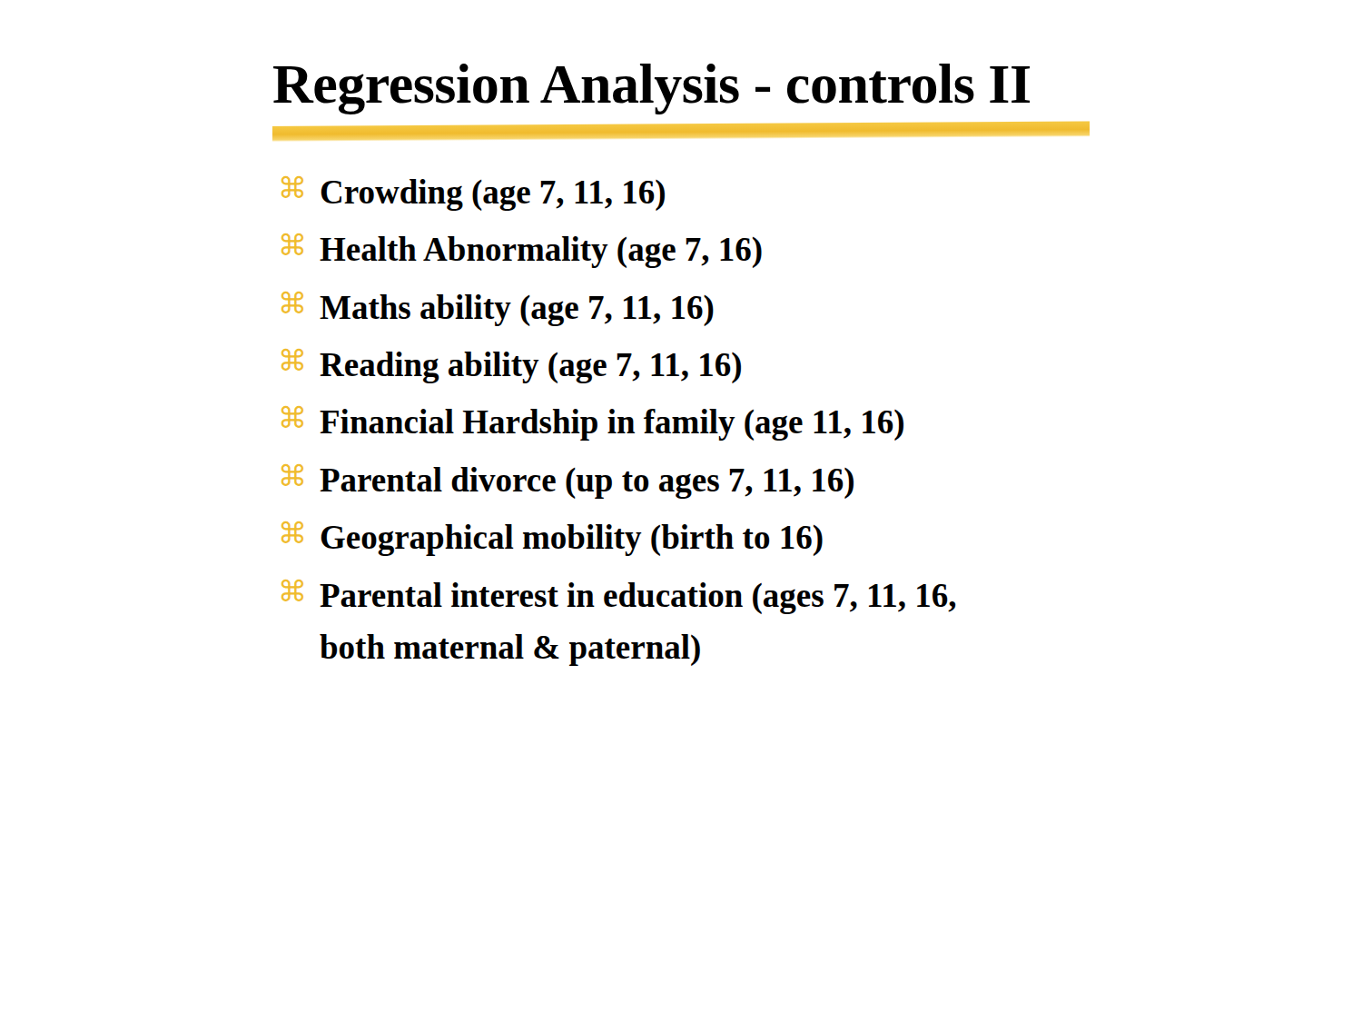Regression Analysis - controls II
Crowding (age 7, 11, 16)
Health Abnormality (age 7, 16)
Maths ability (age 7, 11, 16)
Reading ability (age 7, 11, 16)
Financial Hardship in family (age 11, 16)
Parental divorce (up to ages 7, 11, 16)
Geographical mobility (birth to 16)
Parental interest in education (ages 7, 11, 16, both maternal & paternal)